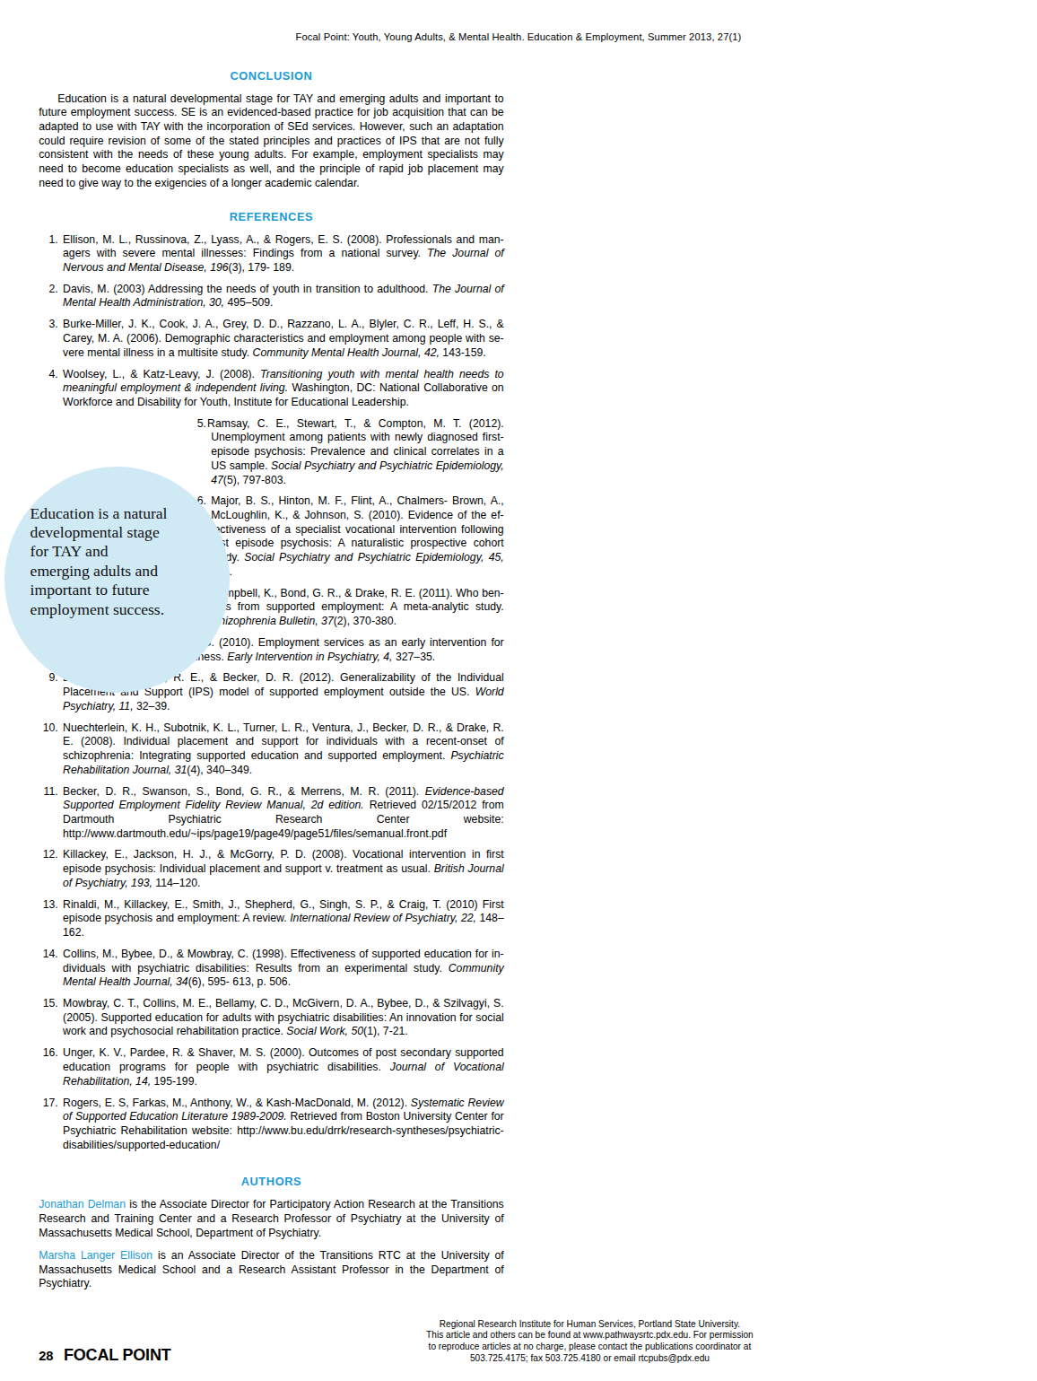Focal Point: Youth, Young Adults, & Mental Health. Education & Employment, Summer 2013, 27(1)
Conclusion
Education is a natural developmental stage for TAY and emerging adults and important to future employment success. SE is an evidenced-based practice for job acquisition that can be adapted to use with TAY with the incorporation of SEd services. However, such an adaptation could require revision of some of the stated principles and practices of IPS that are not fully consistent with the needs of these young adults. For example, employment specialists may need to become education specialists as well, and the principle of rapid job placement may need to give way to the exigencies of a longer academic calendar.
References
Ellison, M. L., Russinova, Z., Lyass, A., & Rogers, E. S. (2008). Professionals and managers with severe mental illnesses: Findings from a national survey. The Journal of Nervous and Mental Disease, 196(3), 179- 189.
Davis, M. (2003) Addressing the needs of youth in transition to adulthood. The Journal of Mental Health Administration, 30, 495–509.
Burke-Miller, J. K., Cook, J. A., Grey, D. D., Razzano, L. A., Blyler, C. R., Leff, H. S., & Carey, M. A. (2006). Demographic characteristics and employment among people with severe mental illness in a multisite study. Community Mental Health Journal, 42, 143-159.
Woolsey, L., & Katz-Leavy, J. (2008). Transitioning youth with mental health needs to meaningful employment & independent living. Washington, DC: National Collaborative on Workforce and Disability for Youth, Institute for Educational Leadership.
Ramsay, C. E., Stewart, T., & Compton, M. T. (2012). Unemployment among patients with newly diagnosed first-episode psychosis: Prevalence and clinical correlates in a US sample. Social Psychiatry and Psychiatric Epidemiology, 47(5), 797-803.
Major, B. S., Hinton, M. F., Flint, A., Chalmers- Brown, A., McLoughlin, K., & Johnson, S. (2010). Evidence of the effectiveness of a specialist vocational intervention following first episode psychosis: A naturalistic prospective cohort study. Social Psychiatry and Psychiatric Epidemiology, 45, 1–8.
Campbell, K., Bond, G. R., & Drake, R. E. (2011). Who benefits from supported employment: A meta-analytic study. Schizophrenia Bulletin, 37(2), 370-380.
Browne, D. J., & Waghorn, G. (2010). Employment services as an early intervention for young people with mental illness. Early Intervention in Psychiatry, 4, 327–35.
Bond, G. R., Drake, R. E., & Becker, D. R. (2012). Generalizability of the Individual Placement and Support (IPS) model of supported employment outside the US. World Psychiatry, 11, 32–39.
Nuechterlein, K. H., Subotnik, K. L., Turner, L. R., Ventura, J., Becker, D. R., & Drake, R. E. (2008). Individual placement and support for individuals with a recent-onset of schizophrenia: Integrating supported education and supported employment. Psychiatric Rehabilitation Journal, 31(4), 340–349.
Becker, D. R., Swanson, S., Bond, G. R., & Merrens, M. R. (2011). Evidence-based Supported Employment Fidelity Review Manual, 2d edition. Retrieved 02/15/2012 from Dartmouth Psychiatric Research Center website: http://www.dartmouth.edu/~ips/page19/page49/page51/files/semanual.front.pdf
Killackey, E., Jackson, H. J., & McGorry, P. D. (2008). Vocational intervention in first episode psychosis: Individual placement and support v. treatment as usual. British Journal of Psychiatry, 193, 114–120.
Rinaldi, M., Killackey, E., Smith, J., Shepherd, G., Singh, S. P., & Craig, T. (2010) First episode psychosis and employment: A review. International Review of Psychiatry, 22, 148–162.
Collins, M., Bybee, D., & Mowbray, C. (1998). Effectiveness of supported education for individuals with psychiatric disabilities: Results from an experimental study. Community Mental Health Journal, 34(6), 595- 613, p. 506.
Mowbray, C. T., Collins, M. E., Bellamy, C. D., McGivern, D. A., Bybee, D., & Szilvagyi, S. (2005). Supported education for adults with psychiatric disabilities: An innovation for social work and psychosocial rehabilitation practice. Social Work, 50(1), 7-21.
Unger, K. V., Pardee, R. & Shaver, M. S. (2000). Outcomes of post secondary supported education programs for people with psychiatric disabilities. Journal of Vocational Rehabilitation, 14, 195-199.
Rogers, E. S, Farkas, M., Anthony, W., & Kash-MacDonald, M. (2012). Systematic Review of Supported Education Literature 1989-2009. Retrieved from Boston University Center for Psychiatric Rehabilitation website: http://www.bu.edu/drrk/research-syntheses/psychiatric-disabilities/supported-education/
Authors
Jonathan Delman is the Associate Director for Participatory Action Research at the Transitions Research and Training Center and a Research Professor of Psychiatry at the University of Massachusetts Medical School, Department of Psychiatry.
Marsha Langer Ellison is an Associate Director of the Transitions RTC at the University of Massachusetts Medical School and a Research Assistant Professor in the Department of Psychiatry.
Education is a natural developmental stage for TAY and emerging adults and important to future employment success.
28
FOCAL POINT
Regional Research Institute for Human Services, Portland State University.
This article and others can be found at www.pathwaysrtc.pdx.edu. For permission
to reproduce articles at no charge, please contact the publications coordinator at
503.725.4175; fax 503.725.4180 or email rtcpubs@pdx.edu